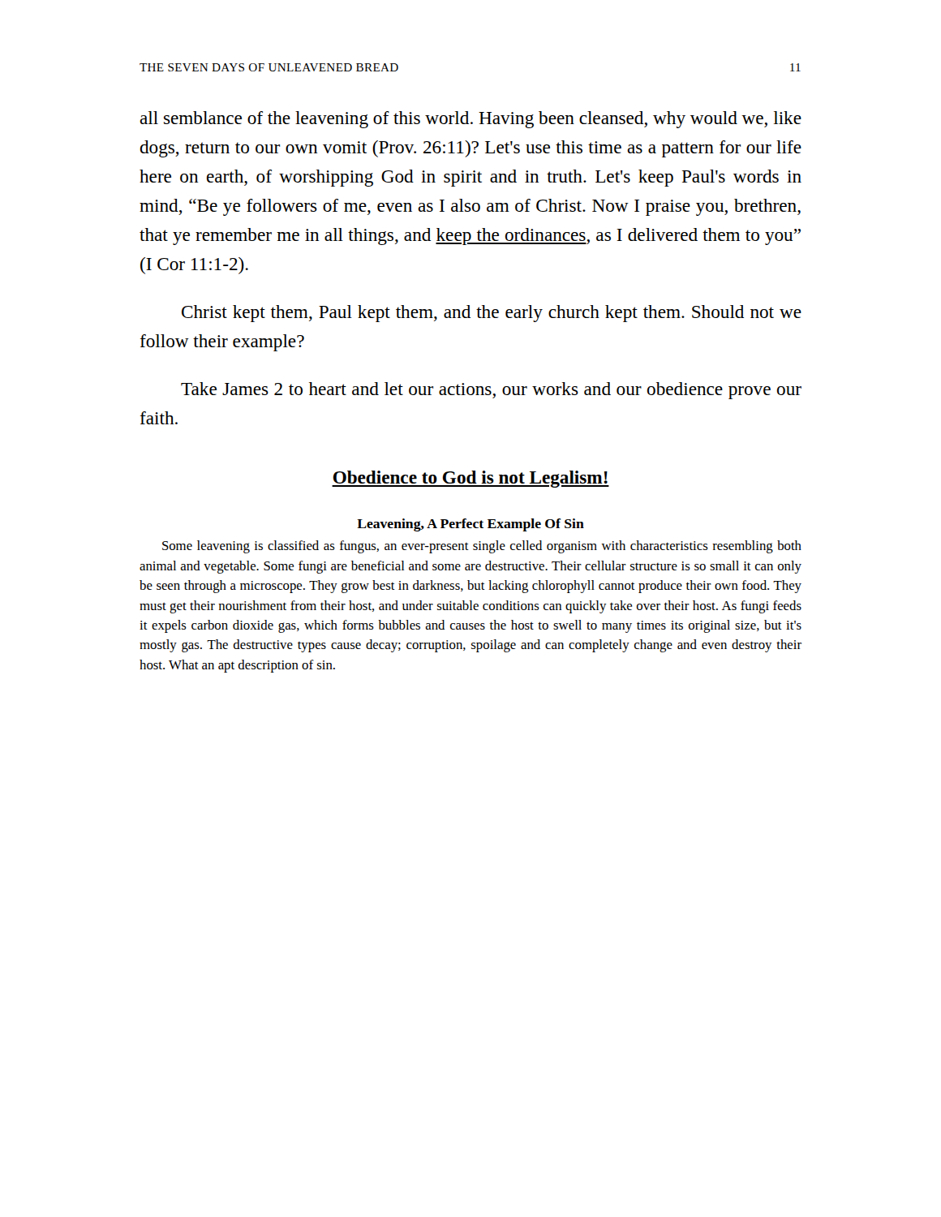The Seven Days of Unleavened Bread 11
all semblance of the leavening of this world. Having been cleansed, why would we, like dogs, return to our own vomit (Prov. 26:11)? Let's use this time as a pattern for our life here on earth, of worshipping God in spirit and in truth. Let's keep Paul's words in mind, “Be ye followers of me, even as I also am of Christ. Now I praise you, brethren, that ye remember me in all things, and keep the ordinances, as I delivered them to you” (I Cor 11:1-2).
Christ kept them, Paul kept them, and the early church kept them. Should not we follow their example?
Take James 2 to heart and let our actions, our works and our obedience prove our faith.
Obedience to God is not Legalism!
Leavening, A Perfect Example Of Sin
Some leavening is classified as fungus, an ever-present single celled organism with characteristics resembling both animal and vegetable. Some fungi are beneficial and some are destructive. Their cellular structure is so small it can only be seen through a microscope. They grow best in darkness, but lacking chlorophyll cannot produce their own food. They must get their nourishment from their host, and under suitable conditions can quickly take over their host. As fungi feeds it expels carbon dioxide gas, which forms bubbles and causes the host to swell to many times its original size, but it's mostly gas. The destructive types cause decay; corruption, spoilage and can completely change and even destroy their host. What an apt description of sin.